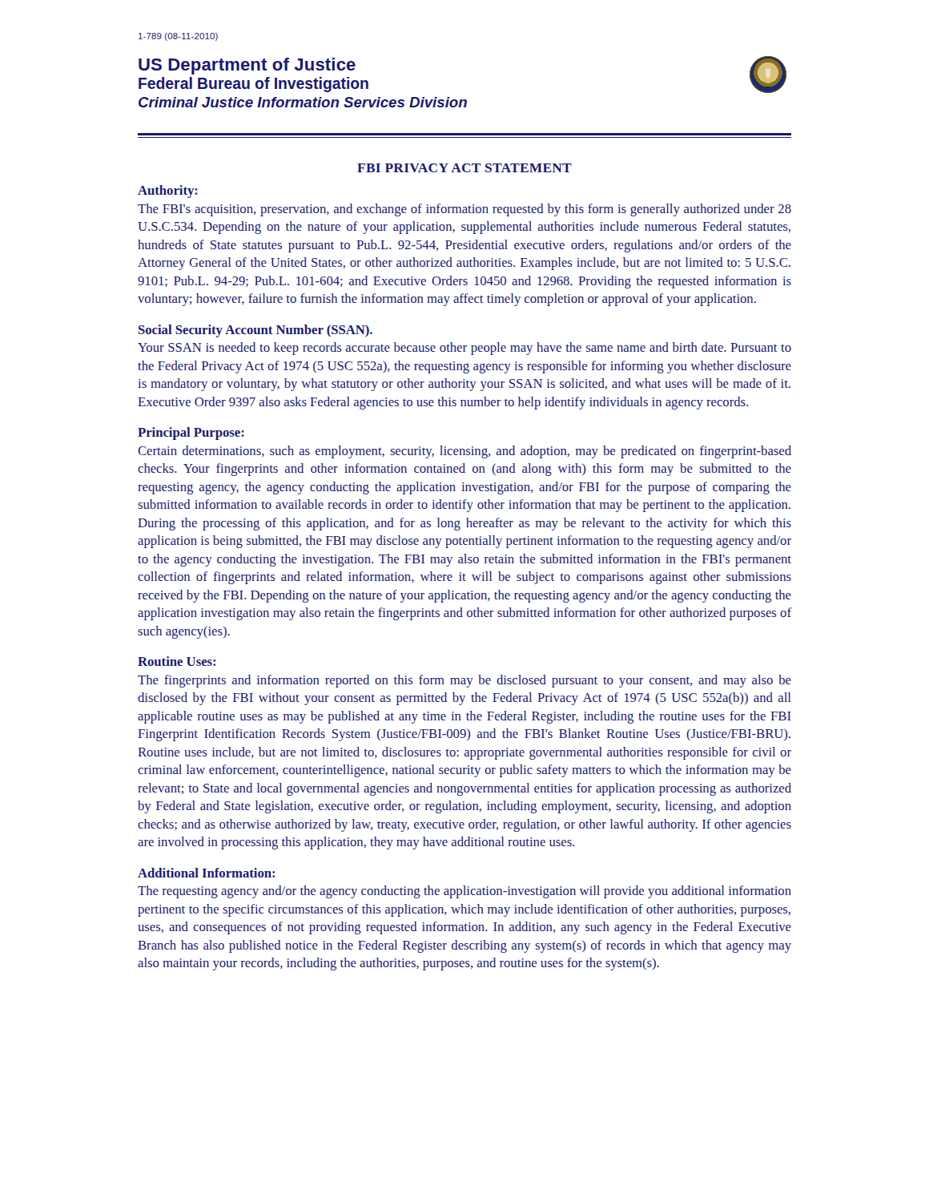1-789 (08-11-2010)
US Department of Justice
Federal Bureau of Investigation
Criminal Justice Information Services Division
FBI PRIVACY ACT STATEMENT
Authority:
The FBI's acquisition, preservation, and exchange of information requested by this form is generally authorized under 28 U.S.C.534. Depending on the nature of your application, supplemental authorities include numerous Federal statutes, hundreds of State statutes pursuant to Pub.L. 92-544, Presidential executive orders, regulations and/or orders of the Attorney General of the United States, or other authorized authorities. Examples include, but are not limited to: 5 U.S.C. 9101; Pub.L. 94-29; Pub.L. 101-604; and Executive Orders 10450 and 12968. Providing the requested information is voluntary; however, failure to furnish the information may affect timely completion or approval of your application.
Social Security Account Number (SSAN).
Your SSAN is needed to keep records accurate because other people may have the same name and birth date. Pursuant to the Federal Privacy Act of 1974 (5 USC 552a), the requesting agency is responsible for informing you whether disclosure is mandatory or voluntary, by what statutory or other authority your SSAN is solicited, and what uses will be made of it. Executive Order 9397 also asks Federal agencies to use this number to help identify individuals in agency records.
Principal Purpose:
Certain determinations, such as employment, security, licensing, and adoption, may be predicated on fingerprint-based checks. Your fingerprints and other information contained on (and along with) this form may be submitted to the requesting agency, the agency conducting the application investigation, and/or FBI for the purpose of comparing the submitted information to available records in order to identify other information that may be pertinent to the application. During the processing of this application, and for as long hereafter as may be relevant to the activity for which this application is being submitted, the FBI may disclose any potentially pertinent information to the requesting agency and/or to the agency conducting the investigation. The FBI may also retain the submitted information in the FBI's permanent collection of fingerprints and related information, where it will be subject to comparisons against other submissions received by the FBI. Depending on the nature of your application, the requesting agency and/or the agency conducting the application investigation may also retain the fingerprints and other submitted information for other authorized purposes of such agency(ies).
Routine Uses:
The fingerprints and information reported on this form may be disclosed pursuant to your consent, and may also be disclosed by the FBI without your consent as permitted by the Federal Privacy Act of 1974 (5 USC 552a(b)) and all applicable routine uses as may be published at any time in the Federal Register, including the routine uses for the FBI Fingerprint Identification Records System (Justice/FBI-009) and the FBI's Blanket Routine Uses (Justice/FBI-BRU). Routine uses include, but are not limited to, disclosures to: appropriate governmental authorities responsible for civil or criminal law enforcement, counterintelligence, national security or public safety matters to which the information may be relevant; to State and local governmental agencies and nongovernmental entities for application processing as authorized by Federal and State legislation, executive order, or regulation, including employment, security, licensing, and adoption checks; and as otherwise authorized by law, treaty, executive order, regulation, or other lawful authority. If other agencies are involved in processing this application, they may have additional routine uses.
Additional Information:
The requesting agency and/or the agency conducting the application-investigation will provide you additional information pertinent to the specific circumstances of this application, which may include identification of other authorities, purposes, uses, and consequences of not providing requested information. In addition, any such agency in the Federal Executive Branch has also published notice in the Federal Register describing any system(s) of records in which that agency may also maintain your records, including the authorities, purposes, and routine uses for the system(s).